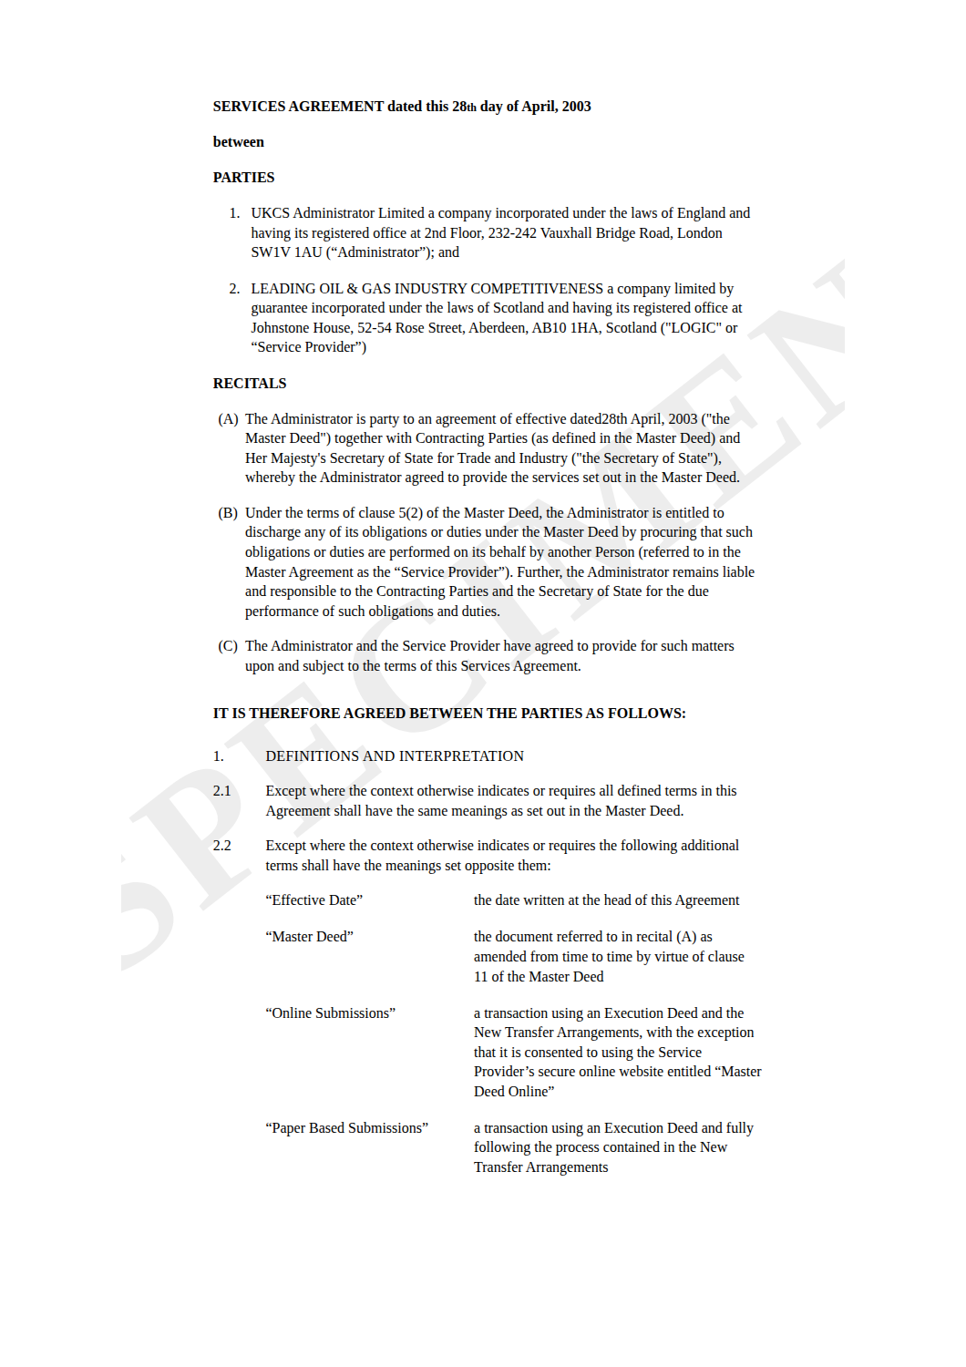SPECIMEN
SERVICES AGREEMENT dated this 28th day of April, 2003
between
PARTIES
UKCS Administrator Limited a company incorporated under the laws of England and having its registered office at 2nd Floor, 232-242 Vauxhall Bridge Road, London SW1V 1AU (“Administrator”); and
LEADING OIL & GAS INDUSTRY COMPETITIVENESS a company limited by guarantee incorporated under the laws of Scotland and having its registered office at Johnstone House, 52-54 Rose Street, Aberdeen, AB10 1HA, Scotland ("LOGIC" or “Service Provider”)
RECITALS
(A) The Administrator is party to an agreement of effective dated28th April, 2003 ("the Master Deed") together with Contracting Parties (as defined in the Master Deed) and Her Majesty's Secretary of State for Trade and Industry ("the Secretary of State"), whereby the Administrator agreed to provide the services set out in the Master Deed.
(B) Under the terms of clause 5(2) of the Master Deed, the Administrator is entitled to discharge any of its obligations or duties under the Master Deed by procuring that such obligations or duties are performed on its behalf by another Person (referred to in the Master Agreement as the “Service Provider”). Further, the Administrator remains liable and responsible to the Contracting Parties and the Secretary of State for the due performance of such obligations and duties.
(C) The Administrator and the Service Provider have agreed to provide for such matters upon and subject to the terms of this Services Agreement.
IT IS THEREFORE AGREED BETWEEN THE PARTIES AS FOLLOWS:
1.
DEFINITIONS AND INTERPRETATION
2.1
Except where the context otherwise indicates or requires all defined terms in this Agreement shall have the same meanings as set out in the Master Deed.
2.2
Except where the context otherwise indicates or requires the following additional terms shall have the meanings set opposite them:
| “Effective Date” | the date written at the head of this Agreement |
| “Master Deed” | the document referred to in recital (A) as amended from time to time by virtue of clause 11 of the Master Deed |
| “Online Submissions” | a transaction using an Execution Deed and the New Transfer Arrangements, with the exception that it is consented to using the Service Provider’s secure online website entitled “Master Deed Online” |
| “Paper Based Submissions” | a transaction using an Execution Deed and fully following the process contained in the New Transfer Arrangements |